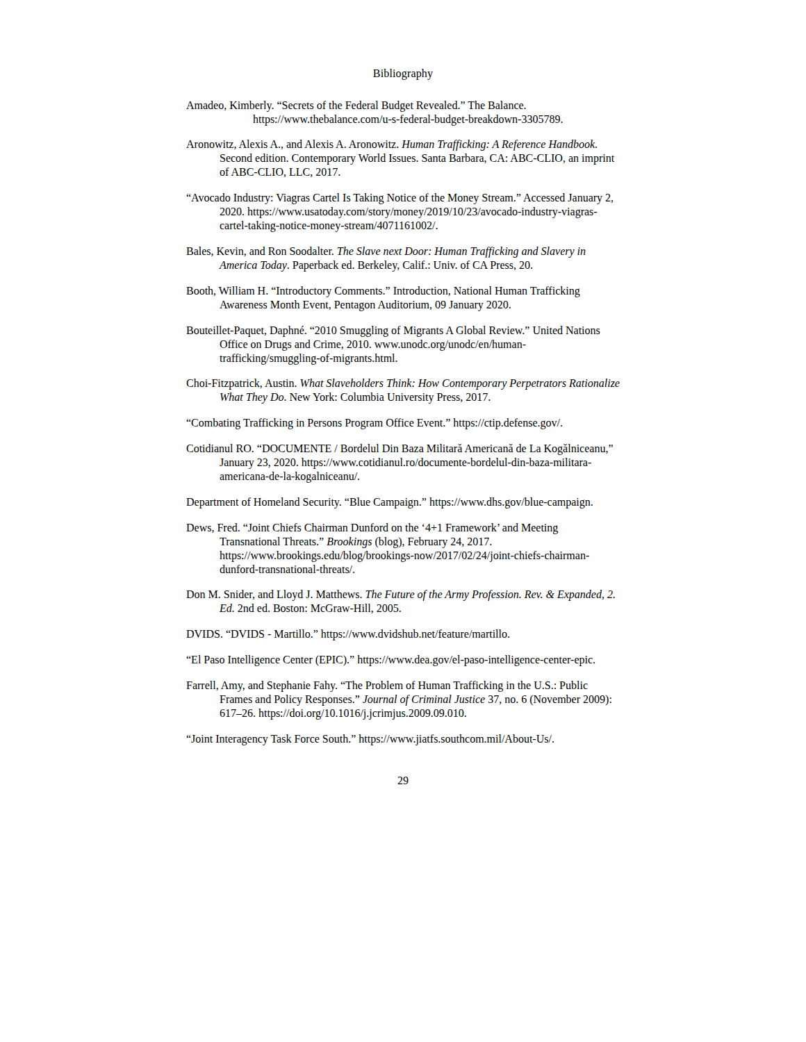Bibliography
Amadeo, Kimberly. “Secrets of the Federal Budget Revealed.” The Balance.
https://www.thebalance.com/u-s-federal-budget-breakdown-3305789.
Aronowitz, Alexis A., and Alexis A. Aronowitz. Human Trafficking: A Reference Handbook. Second edition. Contemporary World Issues. Santa Barbara, CA: ABC-CLIO, an imprint of ABC-CLIO, LLC, 2017.
“Avocado Industry: Viagras Cartel Is Taking Notice of the Money Stream.” Accessed January 2, 2020. https://www.usatoday.com/story/money/2019/10/23/avocado-industry-viagras-cartel-taking-notice-money-stream/4071161002/.
Bales, Kevin, and Ron Soodalter. The Slave next Door: Human Trafficking and Slavery in America Today. Paperback ed. Berkeley, Calif.: Univ. of CA Press, 20.
Booth, William H. “Introductory Comments.” Introduction, National Human Trafficking Awareness Month Event, Pentagon Auditorium, 09 January 2020.
Bouteillet-Paquet, Daphné. “2010 Smuggling of Migrants A Global Review.” United Nations Office on Drugs and Crime, 2010. www.unodc.org/unodc/en/human-trafficking/smuggling-of-migrants.html.
Choi-Fitzpatrick, Austin. What Slaveholders Think: How Contemporary Perpetrators Rationalize What They Do. New York: Columbia University Press, 2017.
“Combating Trafficking in Persons Program Office Event.” https://ctip.defense.gov/.
Cotidianul RO. “DOCUMENTE / Bordelul Din Baza Militară Americană de La Kogălniceanu,” January 23, 2020. https://www.cotidianul.ro/documente-bordelul-din-baza-militara-americana-de-la-kogalniceanu/.
Department of Homeland Security. “Blue Campaign.” https://www.dhs.gov/blue-campaign.
Dews, Fred. “Joint Chiefs Chairman Dunford on the ‘4+1 Framework’ and Meeting Transnational Threats.” Brookings (blog), February 24, 2017. https://www.brookings.edu/blog/brookings-now/2017/02/24/joint-chiefs-chairman-dunford-transnational-threats/.
Don M. Snider, and Lloyd J. Matthews. The Future of the Army Profession. Rev. & Expanded, 2. Ed. 2nd ed. Boston: McGraw-Hill, 2005.
DVIDS. “DVIDS - Martillo.” https://www.dvidshub.net/feature/martillo.
“El Paso Intelligence Center (EPIC).” https://www.dea.gov/el-paso-intelligence-center-epic.
Farrell, Amy, and Stephanie Fahy. “The Problem of Human Trafficking in the U.S.: Public Frames and Policy Responses.” Journal of Criminal Justice 37, no. 6 (November 2009): 617–26. https://doi.org/10.1016/j.jcrimjus.2009.09.010.
“Joint Interagency Task Force South.” https://www.jiatfs.southcom.mil/About-Us/.
29